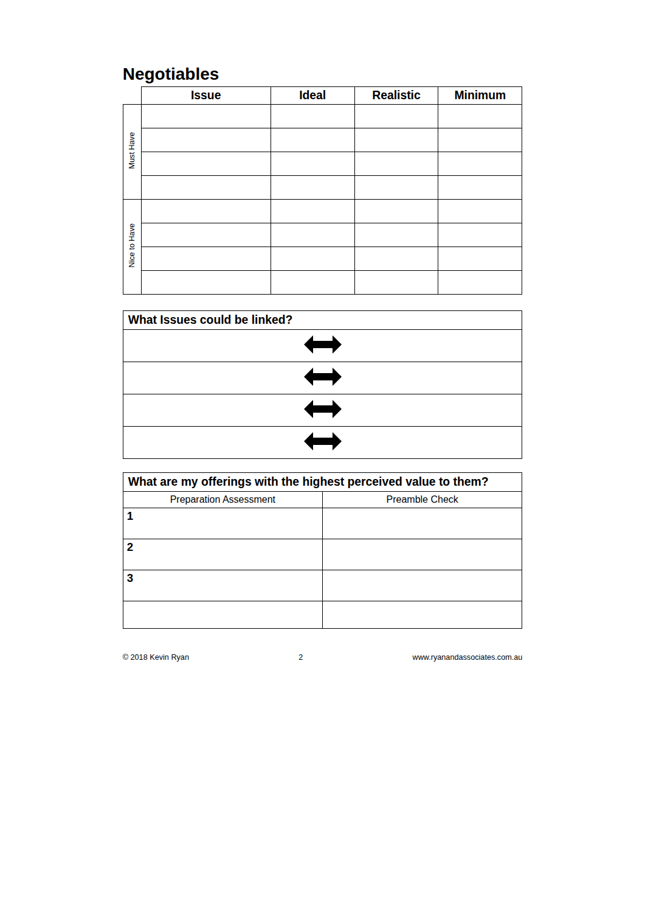Negotiables
| | Issue | Ideal | Realistic | Minimum |
| --- | --- | --- | --- | --- |
| Must Have | | | | |
| Nice to Have | | | | |
| What Issues could be linked? |
| --- |
| What are my offerings with the highest perceived value to them? |
| --- |
| Preparation Assessment | Preamble Check |
| 1 | |
| 2 | |
| 3 | |
© 2018 Kevin Ryan
2
www.ryanandassociates.com.au